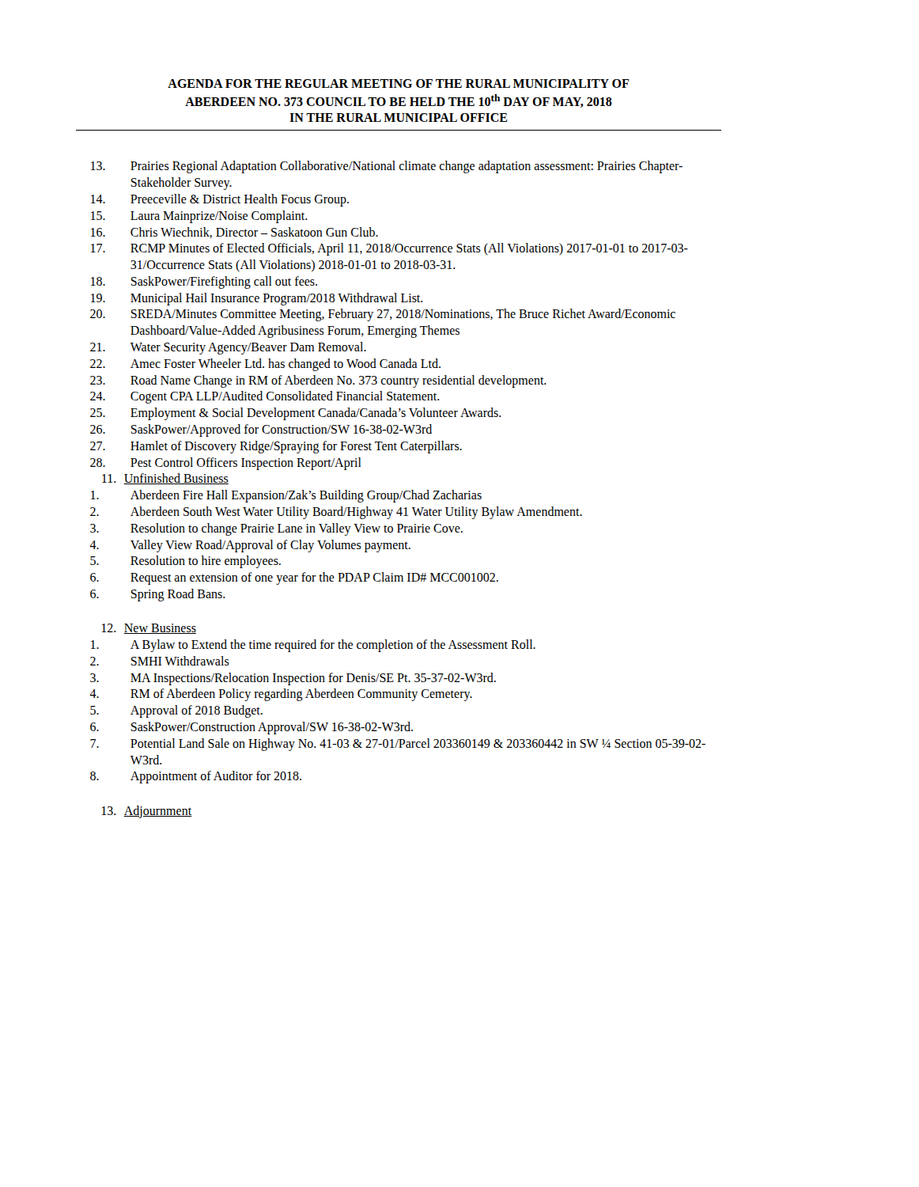AGENDA FOR THE REGULAR MEETING OF THE RURAL MUNICIPALITY OF
ABERDEEN NO. 373 COUNCIL TO BE HELD THE 10th DAY OF MAY, 2018
IN THE RURAL MUNICIPAL OFFICE
13. Prairies Regional Adaptation Collaborative/National climate change adaptation assessment: Prairies Chapter-Stakeholder Survey.
14. Preeceville & District Health Focus Group.
15. Laura Mainprize/Noise Complaint.
16. Chris Wiechnik, Director – Saskatoon Gun Club.
17. RCMP Minutes of Elected Officials, April 11, 2018/Occurrence Stats (All Violations) 2017-01-01 to 2017-03-31/Occurrence Stats (All Violations) 2018-01-01 to 2018-03-31.
18. SaskPower/Firefighting call out fees.
19. Municipal Hail Insurance Program/2018 Withdrawal List.
20. SREDA/Minutes Committee Meeting, February 27, 2018/Nominations, The Bruce Richet Award/Economic Dashboard/Value-Added Agribusiness Forum, Emerging Themes
21. Water Security Agency/Beaver Dam Removal.
22. Amec Foster Wheeler Ltd. has changed to Wood Canada Ltd.
23. Road Name Change in RM of Aberdeen No. 373 country residential development.
24. Cogent CPA LLP/Audited Consolidated Financial Statement.
25. Employment & Social Development Canada/Canada’s Volunteer Awards.
26. SaskPower/Approved for Construction/SW 16-38-02-W3rd
27. Hamlet of Discovery Ridge/Spraying for Forest Tent Caterpillars.
28. Pest Control Officers Inspection Report/April
11. Unfinished Business
1. Aberdeen Fire Hall Expansion/Zak’s Building Group/Chad Zacharias
2. Aberdeen South West Water Utility Board/Highway 41 Water Utility Bylaw Amendment.
3. Resolution to change Prairie Lane in Valley View to Prairie Cove.
4. Valley View Road/Approval of Clay Volumes payment.
5. Resolution to hire employees.
6. Request an extension of one year for the PDAP Claim ID# MCC001002.
6. Spring Road Bans.
12. New Business
1. A Bylaw to Extend the time required for the completion of the Assessment Roll.
2. SMHI Withdrawals
3. MA Inspections/Relocation Inspection for Denis/SE Pt. 35-37-02-W3rd.
4. RM of Aberdeen Policy regarding Aberdeen Community Cemetery.
5. Approval of 2018 Budget.
6. SaskPower/Construction Approval/SW 16-38-02-W3rd.
7. Potential Land Sale on Highway No. 41-03 & 27-01/Parcel 203360149 & 203360442 in SW ¼ Section 05-39-02-W3rd.
8. Appointment of Auditor for 2018.
13. Adjournment